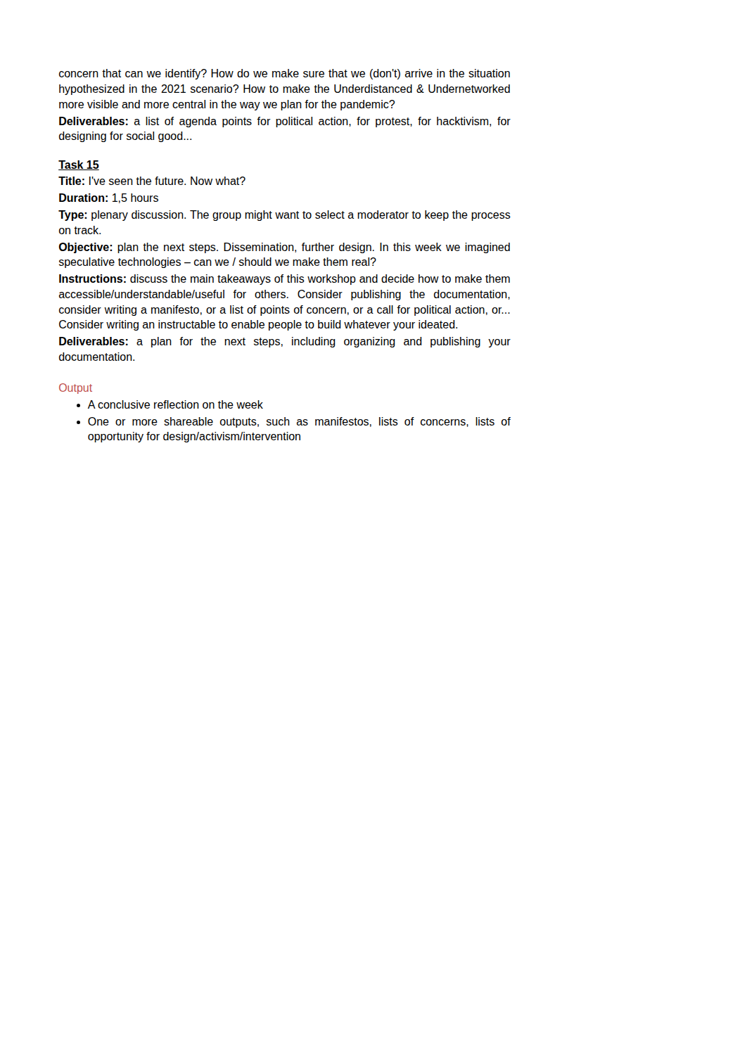concern that can we identify? How do we make sure that we (don't) arrive in the situation hypothesized in the 2021 scenario? How to make the Underdistanced & Undernetworked more visible and more central in the way we plan for the pandemic?
Deliverables: a list of agenda points for political action, for protest, for hacktivism, for designing for social good...
Task 15
Title: I've seen the future. Now what?
Duration: 1,5 hours
Type: plenary discussion. The group might want to select a moderator to keep the process on track.
Objective: plan the next steps. Dissemination, further design. In this week we imagined speculative technologies – can we / should we make them real?
Instructions: discuss the main takeaways of this workshop and decide how to make them accessible/understandable/useful for others. Consider publishing the documentation, consider writing a manifesto, or a list of points of concern, or a call for political action, or... Consider writing an instructable to enable people to build whatever your ideated.
Deliverables: a plan for the next steps, including organizing and publishing your documentation.
Output
A conclusive reflection on the week
One or more shareable outputs, such as manifestos, lists of concerns, lists of opportunity for design/activism/intervention